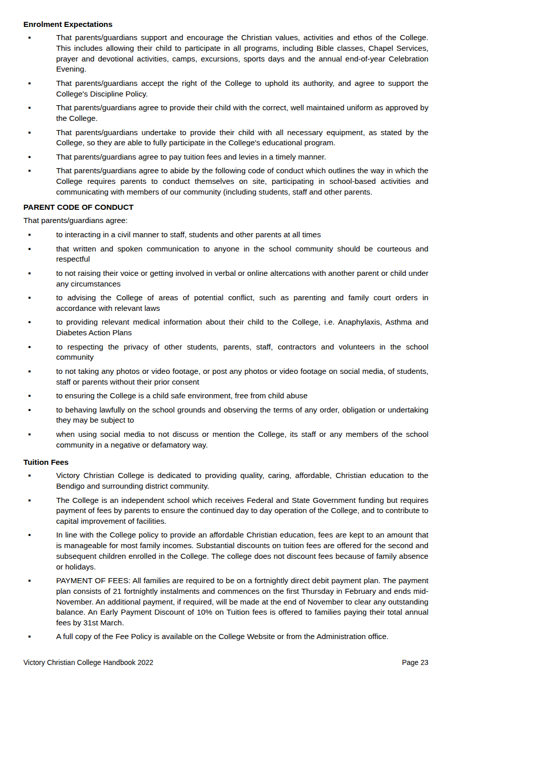Enrolment Expectations
That parents/guardians support and encourage the Christian values, activities and ethos of the College. This includes allowing their child to participate in all programs, including Bible classes, Chapel Services, prayer and devotional activities, camps, excursions, sports days and the annual end-of-year Celebration Evening.
That parents/guardians accept the right of the College to uphold its authority, and agree to support the College's Discipline Policy.
That parents/guardians agree to provide their child with the correct, well maintained uniform as approved by the College.
That parents/guardians undertake to provide their child with all necessary equipment, as stated by the College, so they are able to fully participate in the College's educational program.
That parents/guardians agree to pay tuition fees and levies in a timely manner.
That parents/guardians agree to abide by the following code of conduct which outlines the way in which the College requires parents to conduct themselves on site, participating in school-based activities and communicating with members of our community (including students, staff and other parents.
PARENT CODE OF CONDUCT
That parents/guardians agree:
to interacting in a civil manner to staff, students and other parents at all times
that written and spoken communication to anyone in the school community should be courteous and respectful
to not raising their voice or getting involved in verbal or online altercations with another parent or child under any circumstances
to advising the College of areas of potential conflict, such as parenting and family court orders in accordance with relevant laws
to providing relevant medical information about their child to the College, i.e. Anaphylaxis, Asthma and Diabetes Action Plans
to respecting the privacy of other students, parents, staff, contractors and volunteers in the school community
to not taking any photos or video footage, or post any photos or video footage on social media, of students, staff or parents without their prior consent
to ensuring the College is a child safe environment, free from child abuse
to behaving lawfully on the school grounds and observing the terms of any order, obligation or undertaking they may be subject to
when using social media to not discuss or mention the College, its staff or any members of the school community in a negative or defamatory way.
Tuition Fees
Victory Christian College is dedicated to providing quality, caring, affordable, Christian education to the Bendigo and surrounding district community.
The College is an independent school which receives Federal and State Government funding but requires payment of fees by parents to ensure the continued day to day operation of the College, and to contribute to capital improvement of facilities.
In line with the College policy to provide an affordable Christian education, fees are kept to an amount that is manageable for most family incomes. Substantial discounts on tuition fees are offered for the second and subsequent children enrolled in the College. The college does not discount fees because of family absence or holidays.
PAYMENT OF FEES: All families are required to be on a fortnightly direct debit payment plan. The payment plan consists of 21 fortnightly instalments and commences on the first Thursday in February and ends mid-November. An additional payment, if required, will be made at the end of November to clear any outstanding balance. An Early Payment Discount of 10% on Tuition fees is offered to families paying their total annual fees by 31st March.
A full copy of the Fee Policy is available on the College Website or from the Administration office.
Victory Christian College Handbook 2022 Page 23